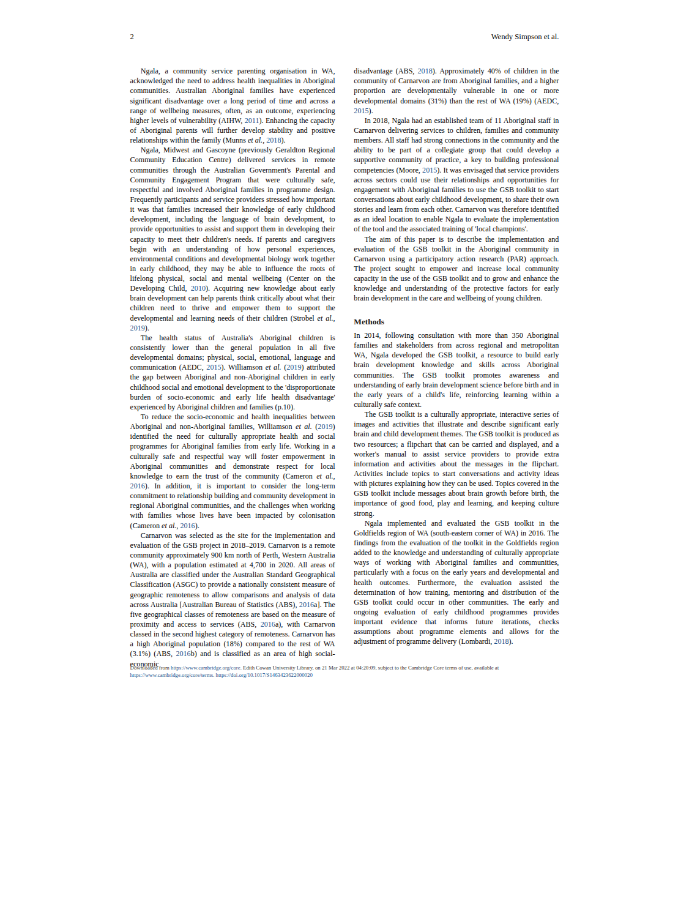2 Wendy Simpson et al.
Ngala, a community service parenting organisation in WA, acknowledged the need to address health inequalities in Aboriginal communities. Australian Aboriginal families have experienced significant disadvantage over a long period of time and across a range of wellbeing measures, often, as an outcome, experiencing higher levels of vulnerability (AIHW, 2011). Enhancing the capacity of Aboriginal parents will further develop stability and positive relationships within the family (Munns et al., 2018).
Ngala, Midwest and Gascoyne (previously Geraldton Regional Community Education Centre) delivered services in remote communities through the Australian Government's Parental and Community Engagement Program that were culturally safe, respectful and involved Aboriginal families in programme design. Frequently participants and service providers stressed how important it was that families increased their knowledge of early childhood development, including the language of brain development, to provide opportunities to assist and support them in developing their capacity to meet their children's needs. If parents and caregivers begin with an understanding of how personal experiences, environmental conditions and developmental biology work together in early childhood, they may be able to influence the roots of lifelong physical, social and mental wellbeing (Center on the Developing Child, 2010). Acquiring new knowledge about early brain development can help parents think critically about what their children need to thrive and empower them to support the developmental and learning needs of their children (Strobel et al., 2019).
The health status of Australia's Aboriginal children is consistently lower than the general population in all five developmental domains; physical, social, emotional, language and communication (AEDC, 2015). Williamson et al. (2019) attributed the gap between Aboriginal and non-Aboriginal children in early childhood social and emotional development to the 'disproportionate burden of socio-economic and early life health disadvantage' experienced by Aboriginal children and families (p.10).
To reduce the socio-economic and health inequalities between Aboriginal and non-Aboriginal families, Williamson et al. (2019) identified the need for culturally appropriate health and social programmes for Aboriginal families from early life. Working in a culturally safe and respectful way will foster empowerment in Aboriginal communities and demonstrate respect for local knowledge to earn the trust of the community (Cameron et al., 2016). In addition, it is important to consider the long-term commitment to relationship building and community development in regional Aboriginal communities, and the challenges when working with families whose lives have been impacted by colonisation (Cameron et al., 2016).
Carnarvon was selected as the site for the implementation and evaluation of the GSB project in 2018–2019. Carnarvon is a remote community approximately 900 km north of Perth, Western Australia (WA), with a population estimated at 4,700 in 2020. All areas of Australia are classified under the Australian Standard Geographical Classification (ASGC) to provide a nationally consistent measure of geographic remoteness to allow comparisons and analysis of data across Australia [Australian Bureau of Statistics (ABS), 2016a]. The five geographical classes of remoteness are based on the measure of proximity and access to services (ABS, 2016a), with Carnarvon classed in the second highest category of remoteness. Carnarvon has a high Aboriginal population (18%) compared to the rest of WA (3.1%) (ABS, 2016b) and is classified as an area of high social-economic
disadvantage (ABS, 2018). Approximately 40% of children in the community of Carnarvon are from Aboriginal families, and a higher proportion are developmentally vulnerable in one or more developmental domains (31%) than the rest of WA (19%) (AEDC, 2015).
In 2018, Ngala had an established team of 11 Aboriginal staff in Carnarvon delivering services to children, families and community members. All staff had strong connections in the community and the ability to be part of a collegiate group that could develop a supportive community of practice, a key to building professional competencies (Moore, 2015). It was envisaged that service providers across sectors could use their relationships and opportunities for engagement with Aboriginal families to use the GSB toolkit to start conversations about early childhood development, to share their own stories and learn from each other. Carnarvon was therefore identified as an ideal location to enable Ngala to evaluate the implementation of the tool and the associated training of 'local champions'.
The aim of this paper is to describe the implementation and evaluation of the GSB toolkit in the Aboriginal community in Carnarvon using a participatory action research (PAR) approach. The project sought to empower and increase local community capacity in the use of the GSB toolkit and to grow and enhance the knowledge and understanding of the protective factors for early brain development in the care and wellbeing of young children.
Methods
In 2014, following consultation with more than 350 Aboriginal families and stakeholders from across regional and metropolitan WA, Ngala developed the GSB toolkit, a resource to build early brain development knowledge and skills across Aboriginal communities. The GSB toolkit promotes awareness and understanding of early brain development science before birth and in the early years of a child's life, reinforcing learning within a culturally safe context.
The GSB toolkit is a culturally appropriate, interactive series of images and activities that illustrate and describe significant early brain and child development themes. The GSB toolkit is produced as two resources; a flipchart that can be carried and displayed, and a worker's manual to assist service providers to provide extra information and activities about the messages in the flipchart. Activities include topics to start conversations and activity ideas with pictures explaining how they can be used. Topics covered in the GSB toolkit include messages about brain growth before birth, the importance of good food, play and learning, and keeping culture strong.
Ngala implemented and evaluated the GSB toolkit in the Goldfields region of WA (south-eastern corner of WA) in 2016. The findings from the evaluation of the toolkit in the Goldfields region added to the knowledge and understanding of culturally appropriate ways of working with Aboriginal families and communities, particularly with a focus on the early years and developmental and health outcomes. Furthermore, the evaluation assisted the determination of how training, mentoring and distribution of the GSB toolkit could occur in other communities. The early and ongoing evaluation of early childhood programmes provides important evidence that informs future iterations, checks assumptions about programme elements and allows for the adjustment of programme delivery (Lombardi, 2018).
Downloaded from https://www.cambridge.org/core. Edith Cowan University Library, on 21 Mar 2022 at 04:20:09, subject to the Cambridge Core terms of use, available at https://www.cambridge.org/core/terms. https://doi.org/10.1017/S1463423622000020